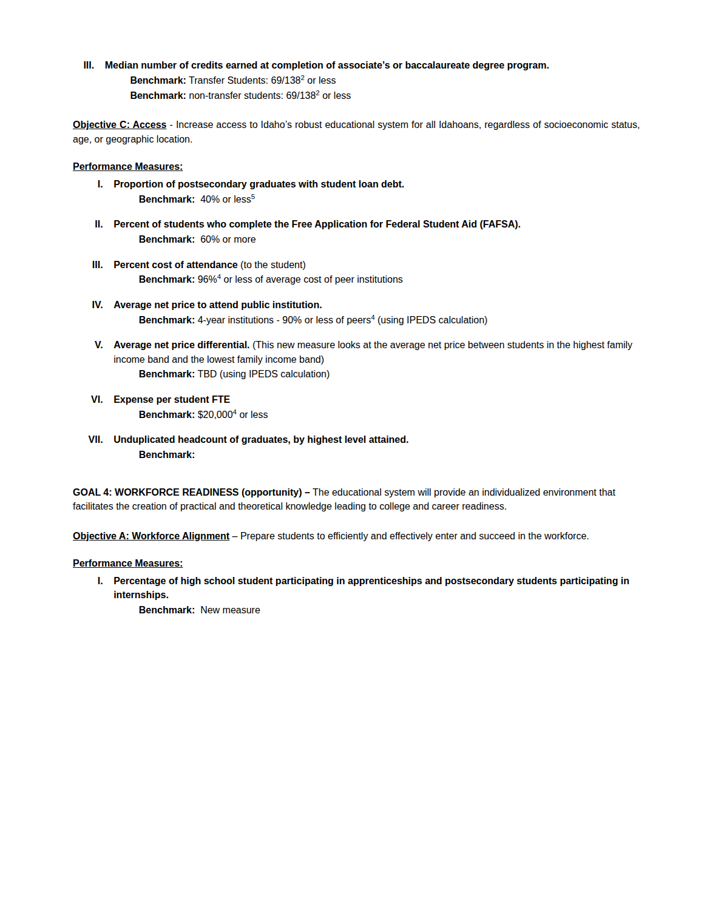III. Median number of credits earned at completion of associate’s or baccalaureate degree program.
Benchmark: Transfer Students: 69/1382 or less
Benchmark: non-transfer students: 69/1382 or less
Objective C: Access - Increase access to Idaho’s robust educational system for all Idahoans, regardless of socioeconomic status, age, or geographic location.
Performance Measures:
I. Proportion of postsecondary graduates with student loan debt.
Benchmark: 40% or less5
II. Percent of students who complete the Free Application for Federal Student Aid (FAFSA).
Benchmark: 60% or more
III. Percent cost of attendance (to the student)
Benchmark: 96%4 or less of average cost of peer institutions
IV. Average net price to attend public institution.
Benchmark: 4-year institutions - 90% or less of peers4 (using IPEDS calculation)
V. Average net price differential. (This new measure looks at the average net price between students in the highest family income band and the lowest family income band)
Benchmark: TBD (using IPEDS calculation)
VI. Expense per student FTE
Benchmark: $20,0004 or less
VII. Unduplicated headcount of graduates, by highest level attained.
Benchmark:
GOAL 4: WORKFORCE READINESS (opportunity) – The educational system will provide an individualized environment that facilitates the creation of practical and theoretical knowledge leading to college and career readiness.
Objective A: Workforce Alignment – Prepare students to efficiently and effectively enter and succeed in the workforce.
Performance Measures:
I. Percentage of high school student participating in apprenticeships and postsecondary students participating in internships.
Benchmark: New measure